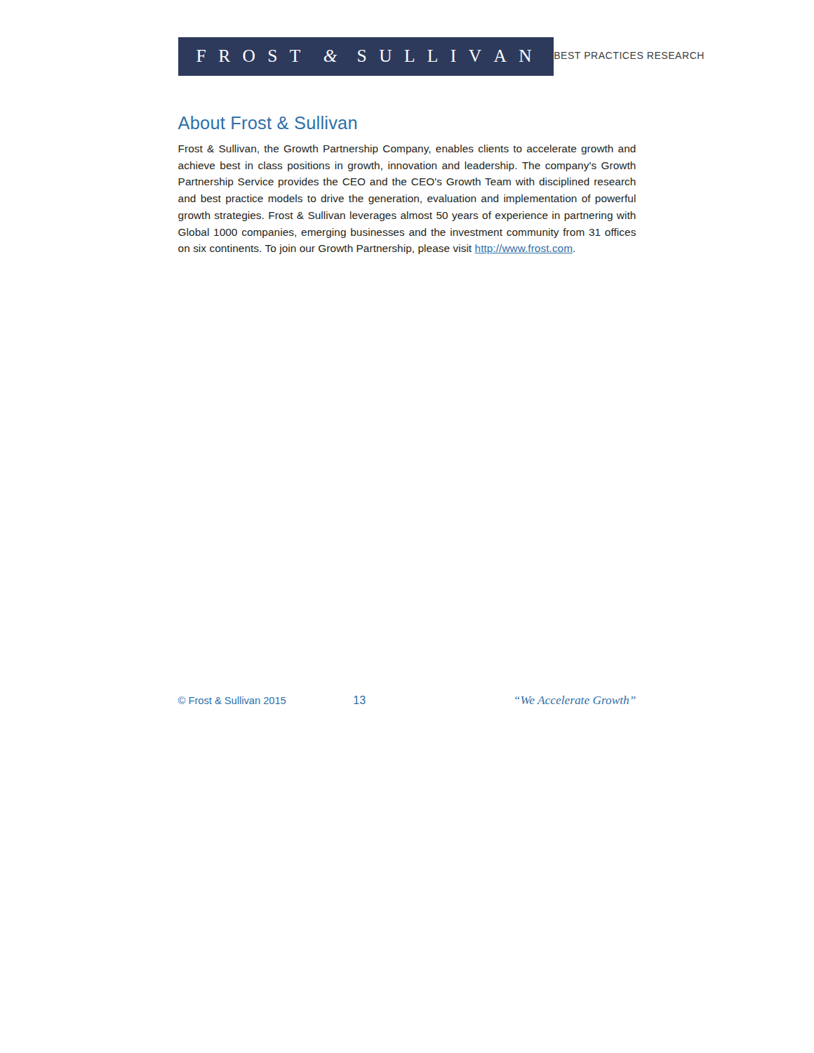F R O S T & S U L L I V A N
BEST PRACTICES RESEARCH
About Frost & Sullivan
Frost & Sullivan, the Growth Partnership Company, enables clients to accelerate growth and achieve best in class positions in growth, innovation and leadership. The company's Growth Partnership Service provides the CEO and the CEO's Growth Team with disciplined research and best practice models to drive the generation, evaluation and implementation of powerful growth strategies. Frost & Sullivan leverages almost 50 years of experience in partnering with Global 1000 companies, emerging businesses and the investment community from 31 offices on six continents. To join our Growth Partnership, please visit http://www.frost.com.
© Frost & Sullivan 2015
13
“We Accelerate Growth”